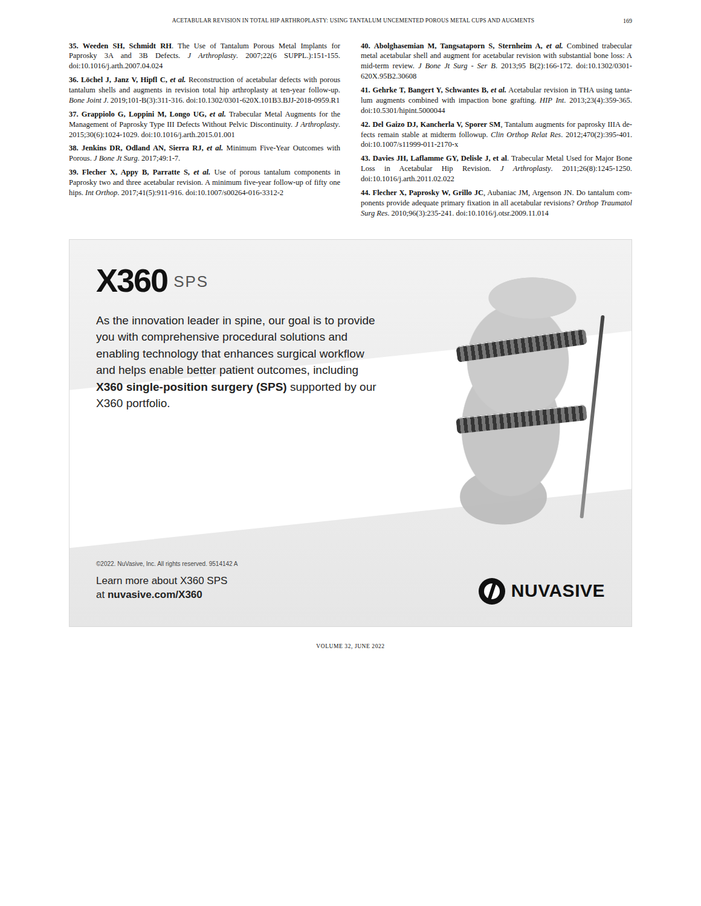Acetabular Revision in Total Hip Arthroplasty: Using Tantalum Uncemented Porous Metal Cups and Augments
169
35. Weeden SH, Schmidt RH. The Use of Tantalum Porous Metal Implants for Paprosky 3A and 3B Defects. J Arthroplasty. 2007;22(6 SUPPL.):151-155. doi:10.1016/j.arth.2007.04.024
36. Löchel J, Janz V, Hipfl C, et al. Reconstruction of acetabular defects with porous tantalum shells and augments in revision total hip arthroplasty at ten-year follow-up. Bone Joint J. 2019;101-B(3):311-316. doi:10.1302/0301-620X.101B3.BJJ-2018-0959.R1
37. Grappiolo G, Loppini M, Longo UG, et al. Trabecular Metal Augments for the Management of Paprosky Type III Defects Without Pelvic Discontinuity. J Arthroplasty. 2015;30(6):1024-1029. doi:10.1016/j.arth.2015.01.001
38. Jenkins DR, Odland AN, Sierra RJ, et al. Minimum Five-Year Outcomes with Porous. J Bone Jt Surg. 2017;49:1-7.
39. Flecher X, Appy B, Parratte S, et al. Use of porous tantalum components in Paprosky two and three acetabular revision. A minimum five-year follow-up of fifty one hips. Int Orthop. 2017;41(5):911-916. doi:10.1007/s00264-016-3312-2
40. Abolghasemian M, Tangsataporn S, Sternheim A, et al. Combined trabecular metal acetabular shell and augment for acetabular revision with substantial bone loss: A mid-term review. J Bone Jt Surg - Ser B. 2013;95 B(2):166-172. doi:10.1302/0301-620X.95B2.30608
41. Gehrke T, Bangert Y, Schwantes B, et al. Acetabular revision in THA using tantalum augments combined with impaction bone grafting. HIP Int. 2013;23(4):359-365. doi:10.5301/hipint.5000044
42. Del Gaizo DJ, Kancherla V, Sporer SM, Tantalum augments for paprosky IIIA defects remain stable at midterm followup. Clin Orthop Relat Res. 2012;470(2):395-401. doi:10.1007/s11999-011-2170-x
43. Davies JH, Laflamme GY, Delisle J, et al. Trabecular Metal Used for Major Bone Loss in Acetabular Hip Revision. J Arthroplasty. 2011;26(8):1245-1250. doi:10.1016/j.arth.2011.02.022
44. Flecher X, Paprosky W, Grillo JC, Aubaniac JM, Argenson JN. Do tantalum components provide adequate primary fixation in all acetabular revisions? Orthop Traumatol Surg Res. 2010;96(3):235-241. doi:10.1016/j.otsr.2009.11.014
X360 SPS
As the innovation leader in spine, our goal is to provide you with comprehensive procedural solutions and enabling technology that enhances surgical workflow and helps enable better patient outcomes, including X360 single-position surgery (SPS) supported by our X360 portfolio.
©2022. NuVasive, Inc. All rights reserved. 9514142 A
Learn more about X360 SPS
at nuvasive.com/X360
NUVASIVE
Volume 32, June 2022